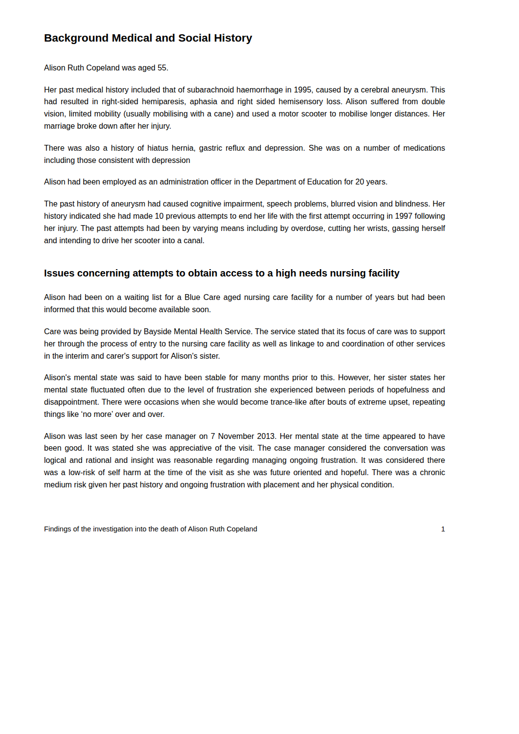Background Medical and Social History
Alison Ruth Copeland was aged 55.
Her past medical history included that of subarachnoid haemorrhage in 1995, caused by a cerebral aneurysm. This had resulted in right-sided hemiparesis, aphasia and right sided hemisensory loss. Alison suffered from double vision, limited mobility (usually mobilising with a cane) and used a motor scooter to mobilise longer distances. Her marriage broke down after her injury.
There was also a history of hiatus hernia, gastric reflux and depression. She was on a number of medications including those consistent with depression
Alison had been employed as an administration officer in the Department of Education for 20 years.
The past history of aneurysm had caused cognitive impairment, speech problems, blurred vision and blindness. Her history indicated she had made 10 previous attempts to end her life with the first attempt occurring in 1997 following her injury. The past attempts had been by varying means including by overdose, cutting her wrists, gassing herself and intending to drive her scooter into a canal.
Issues concerning attempts to obtain access to a high needs nursing facility
Alison had been on a waiting list for a Blue Care aged nursing care facility for a number of years but had been informed that this would become available soon.
Care was being provided by Bayside Mental Health Service. The service stated that its focus of care was to support her through the process of entry to the nursing care facility as well as linkage to and coordination of other services in the interim and carer's support for Alison's sister.
Alison's mental state was said to have been stable for many months prior to this. However, her sister states her mental state fluctuated often due to the level of frustration she experienced between periods of hopefulness and disappointment. There were occasions when she would become trance-like after bouts of extreme upset, repeating things like ‘no more’ over and over.
Alison was last seen by her case manager on 7 November 2013. Her mental state at the time appeared to have been good. It was stated she was appreciative of the visit. The case manager considered the conversation was logical and rational and insight was reasonable regarding managing ongoing frustration. It was considered there was a low-risk of self harm at the time of the visit as she was future oriented and hopeful. There was a chronic medium risk given her past history and ongoing frustration with placement and her physical condition.
Findings of the investigation into the death of Alison Ruth Copeland 1